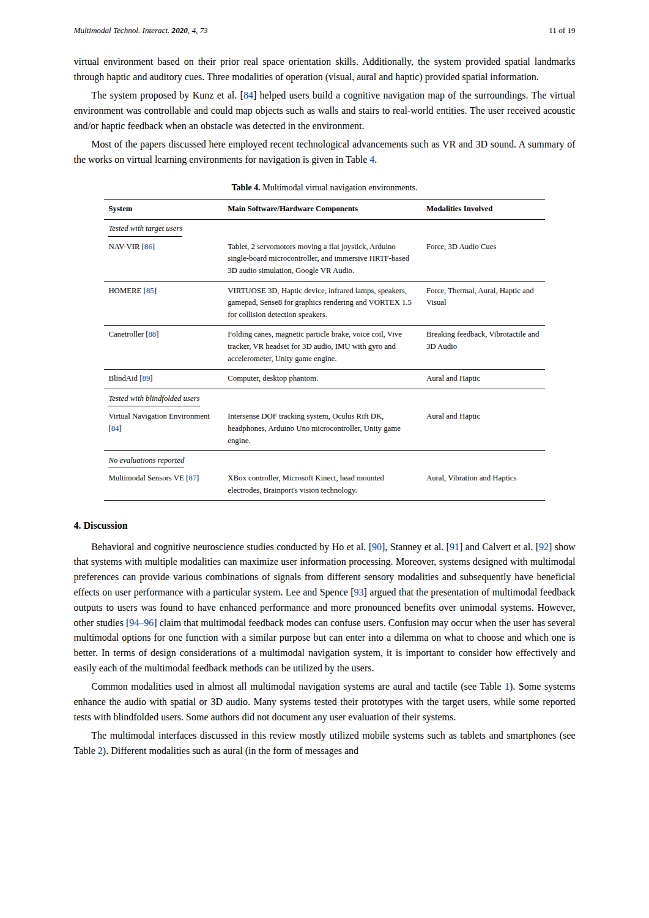Multimodal Technol. Interact. 2020, 4, 73 11 of 19
virtual environment based on their prior real space orientation skills. Additionally, the system provided spatial landmarks through haptic and auditory cues. Three modalities of operation (visual, aural and haptic) provided spatial information.
The system proposed by Kunz et al. [84] helped users build a cognitive navigation map of the surroundings. The virtual environment was controllable and could map objects such as walls and stairs to real-world entities. The user received acoustic and/or haptic feedback when an obstacle was detected in the environment.
Most of the papers discussed here employed recent technological advancements such as VR and 3D sound. A summary of the works on virtual learning environments for navigation is given in Table 4.
Table 4. Multimodal virtual navigation environments.
| System | Main Software/Hardware Components | Modalities Involved |
| --- | --- | --- |
| Tested with target users |
| NAV-VIR [ 86 ] | Tablet, 2 servomotors moving a flat joystick, Arduino single-board microcontroller, and immersive HRTF-based 3D audio simulation, Google VR Audio. | Force, 3D Audio Cues |
| HOMERE [ 85 ] | VIRTUOSE 3D, Haptic device, infrared lamps, speakers, gamepad, Sense8 for graphics rendering and VORTEX 1.5 for collision detection speakers. | Force, Thermal, Aural, Haptic and Visual |
| Canetroller [ 88 ] | Folding canes, magnetic particle brake, voice coil, Vive tracker, VR headset for 3D audio, IMU with gyro and accelerometer, Unity game engine. | Breaking feedback, Vibrotactile and 3D Audio |
| BlindAid [ 89 ] | Computer, desktop phantom. | Aural and Haptic |
| Tested with blindfolded users |
| Virtual Navigation Environment [ 84 ] | Intersense DOF tracking system, Oculus Rift DK, headphones, Arduino Uno microcontroller, Unity game engine. | Aural and Haptic |
| No evaluations reported |
| Multimodal Sensors VE [ 87 ] | XBox controller, Microsoft Kinect, head mounted electrodes, Brainport's vision technology. | Aural, Vibration and Haptics |
4. Discussion
Behavioral and cognitive neuroscience studies conducted by Ho et al. [90], Stanney et al. [91] and Calvert et al. [92] show that systems with multiple modalities can maximize user information processing. Moreover, systems designed with multimodal preferences can provide various combinations of signals from different sensory modalities and subsequently have beneficial effects on user performance with a particular system. Lee and Spence [93] argued that the presentation of multimodal feedback outputs to users was found to have enhanced performance and more pronounced benefits over unimodal systems. However, other studies [94–96] claim that multimodal feedback modes can confuse users. Confusion may occur when the user has several multimodal options for one function with a similar purpose but can enter into a dilemma on what to choose and which one is better. In terms of design considerations of a multimodal navigation system, it is important to consider how effectively and easily each of the multimodal feedback methods can be utilized by the users.
Common modalities used in almost all multimodal navigation systems are aural and tactile (see Table 1). Some systems enhance the audio with spatial or 3D audio. Many systems tested their prototypes with the target users, while some reported tests with blindfolded users. Some authors did not document any user evaluation of their systems.
The multimodal interfaces discussed in this review mostly utilized mobile systems such as tablets and smartphones (see Table 2). Different modalities such as aural (in the form of messages and